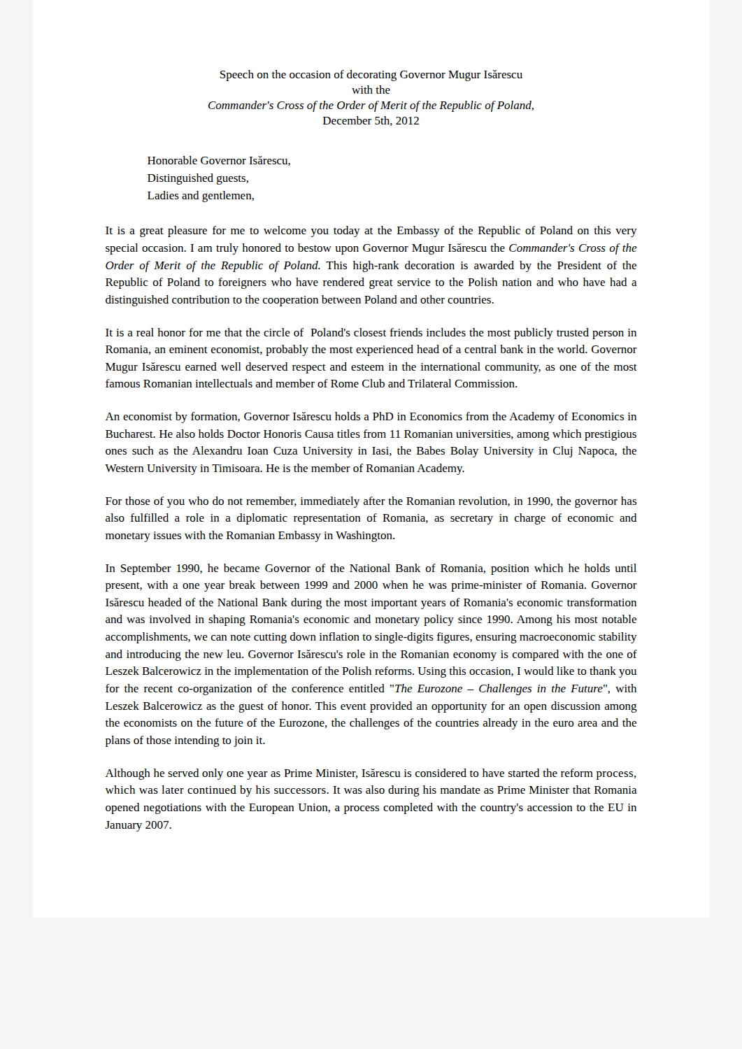Speech on the occasion of decorating Governor Mugur Isărescu with the Commander's Cross of the Order of Merit of the Republic of Poland, December 5th, 2012
Honorable Governor Isărescu, Distinguished guests, Ladies and gentlemen,
It is a great pleasure for me to welcome you today at the Embassy of the Republic of Poland on this very special occasion. I am truly honored to bestow upon Governor Mugur Isărescu the Commander's Cross of the Order of Merit of the Republic of Poland. This high-rank decoration is awarded by the President of the Republic of Poland to foreigners who have rendered great service to the Polish nation and who have had a distinguished contribution to the cooperation between Poland and other countries.
It is a real honor for me that the circle of Poland's closest friends includes the most publicly trusted person in Romania, an eminent economist, probably the most experienced head of a central bank in the world. Governor Mugur Isărescu earned well deserved respect and esteem in the international community, as one of the most famous Romanian intellectuals and member of Rome Club and Trilateral Commission.
An economist by formation, Governor Isărescu holds a PhD in Economics from the Academy of Economics in Bucharest. He also holds Doctor Honoris Causa titles from 11 Romanian universities, among which prestigious ones such as the Alexandru Ioan Cuza University in Iasi, the Babes Bolay University in Cluj Napoca, the Western University in Timisoara. He is the member of Romanian Academy.
For those of you who do not remember, immediately after the Romanian revolution, in 1990, the governor has also fulfilled a role in a diplomatic representation of Romania, as secretary in charge of economic and monetary issues with the Romanian Embassy in Washington.
In September 1990, he became Governor of the National Bank of Romania, position which he holds until present, with a one year break between 1999 and 2000 when he was prime-minister of Romania. Governor Isărescu headed of the National Bank during the most important years of Romania's economic transformation and was involved in shaping Romania's economic and monetary policy since 1990. Among his most notable accomplishments, we can note cutting down inflation to single-digits figures, ensuring macroeconomic stability and introducing the new leu. Governor Isărescu's role in the Romanian economy is compared with the one of Leszek Balcerowicz in the implementation of the Polish reforms. Using this occasion, I would like to thank you for the recent co-organization of the conference entitled "The Eurozone – Challenges in the Future", with Leszek Balcerowicz as the guest of honor. This event provided an opportunity for an open discussion among the economists on the future of the Eurozone, the challenges of the countries already in the euro area and the plans of those intending to join it.
Although he served only one year as Prime Minister, Isărescu is considered to have started the reform process, which was later continued by his successors. It was also during his mandate as Prime Minister that Romania opened negotiations with the European Union, a process completed with the country's accession to the EU in January 2007.